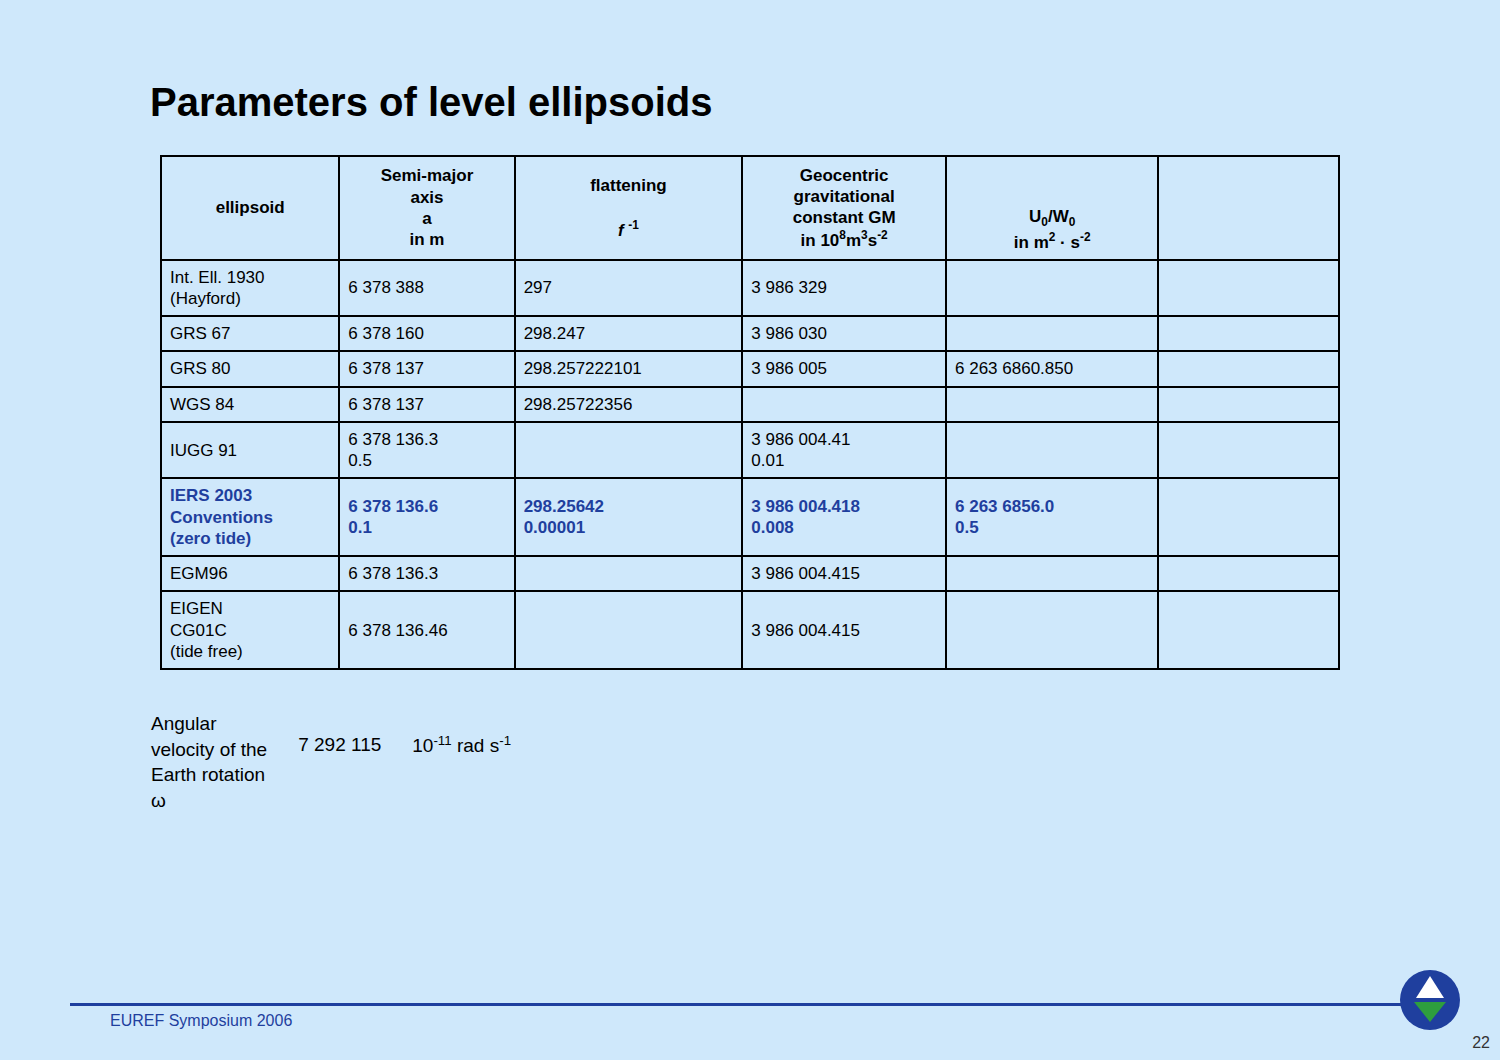Parameters of level ellipsoids
| ellipsoid | Semi-major axis a in m | flattening f -1 | Geocentric gravitational constant GM in 10 8 m 3 s -2 | U 0 /W 0 in m 2 · s -2 | |
| --- | --- | --- | --- | --- | --- |
| Int. Ell. 1930 (Hayford) | 6 378 388 | 297 | 3 986 329 | | |
| GRS 67 | 6 378 160 | 298.247 | 3 986 030 | | |
| GRS 80 | 6 378 137 | 298.257222101 | 3 986 005 | 6 263 6860.850 | |
| WGS 84 | 6 378 137 | 298.25722356 | | | |
| IUGG 91 | 6 378 136.3 0.5 | | 3 986 004.41 0.01 | | |
| IERS 2003 Conventions (zero tide) | 6 378 136.6 0.1 | 298.25642 0.00001 | 3 986 004.418 0.008 | 6 263 6856.0 0.5 | |
| EGM96 | 6 378 136.3 | | 3 986 004.415 | | |
| EIGEN CG01C (tide free) | 6 378 136.46 | | 3 986 004.415 | | |
| Angular velocity of the Earth rotation ω | 7 292 115 | 10 -11 rad s -1 |
EUREF Symposium 2006
22